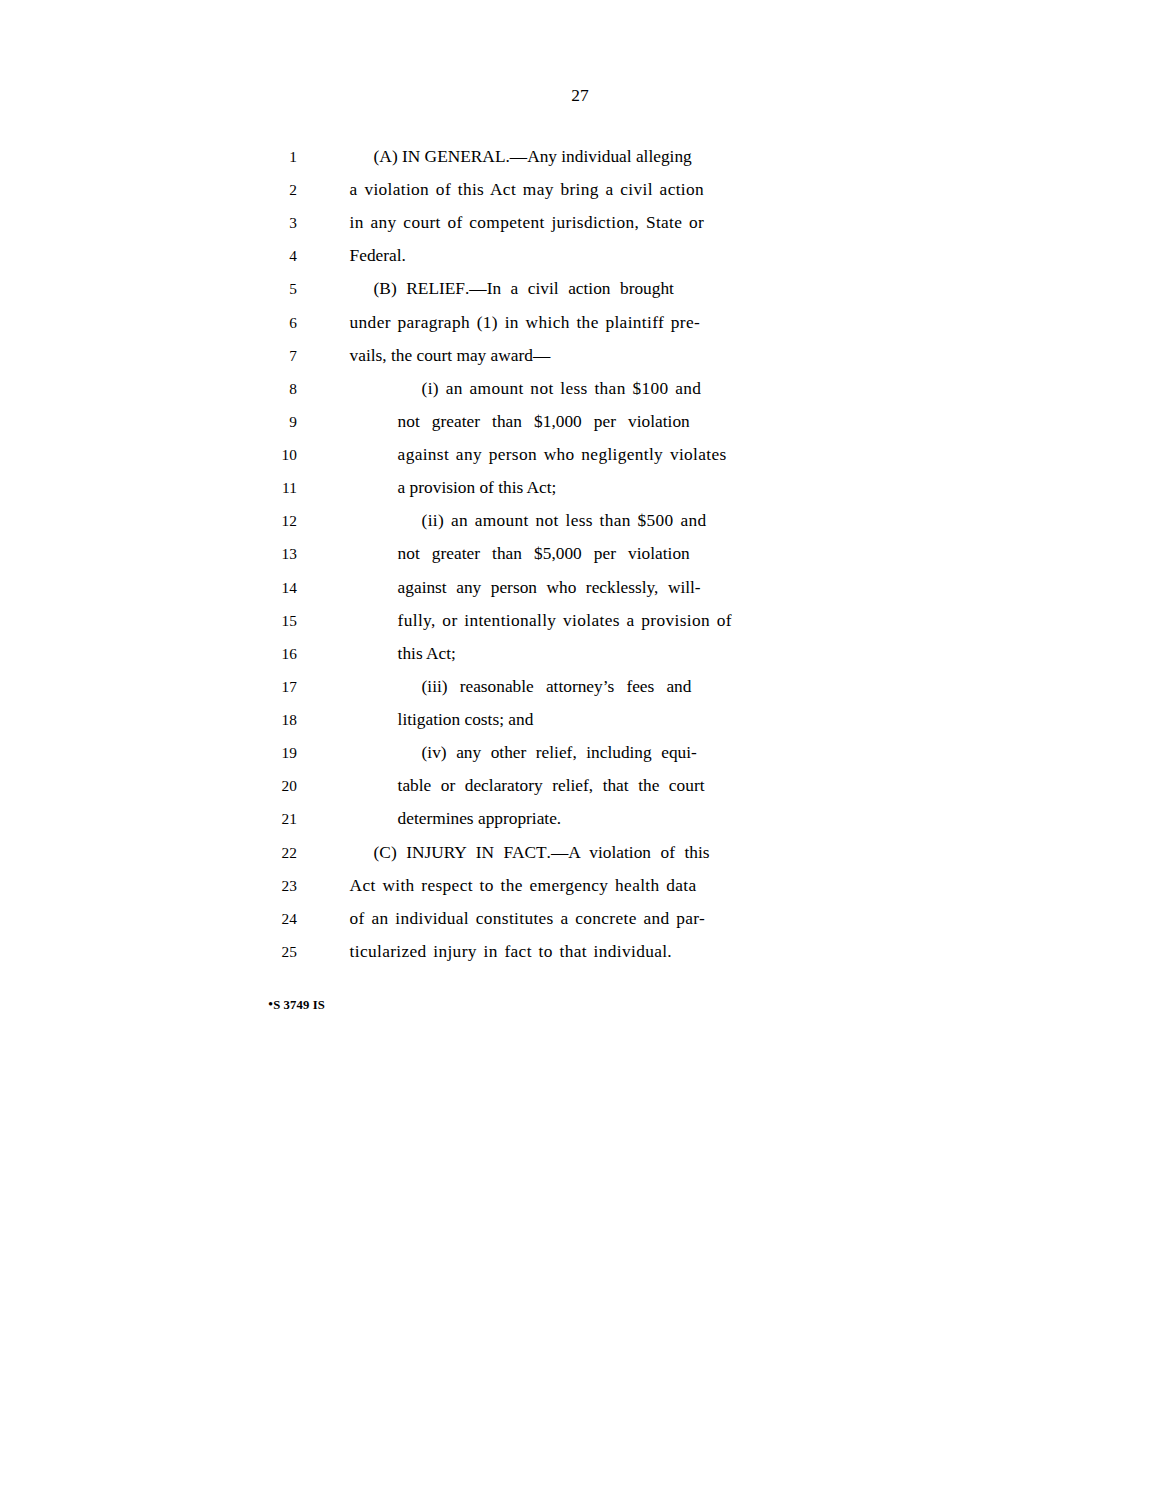27
(A) IN GENERAL.—Any individual alleging
a violation of this Act may bring a civil action
in any court of competent jurisdiction, State or
Federal.
(B) RELIEF.—In a civil action brought
under paragraph (1) in which the plaintiff pre-
vails, the court may award—
(i) an amount not less than $100 and
not greater than $1,000 per violation
against any person who negligently violates
a provision of this Act;
(ii) an amount not less than $500 and
not greater than $5,000 per violation
against any person who recklessly, will-
fully, or intentionally violates a provision of
this Act;
(iii) reasonable attorney’s fees and
litigation costs; and
(iv) any other relief, including equi-
table or declaratory relief, that the court
determines appropriate.
(C) INJURY IN FACT.—A violation of this
Act with respect to the emergency health data
of an individual constitutes a concrete and par-
ticularized injury in fact to that individual.
•S 3749 IS